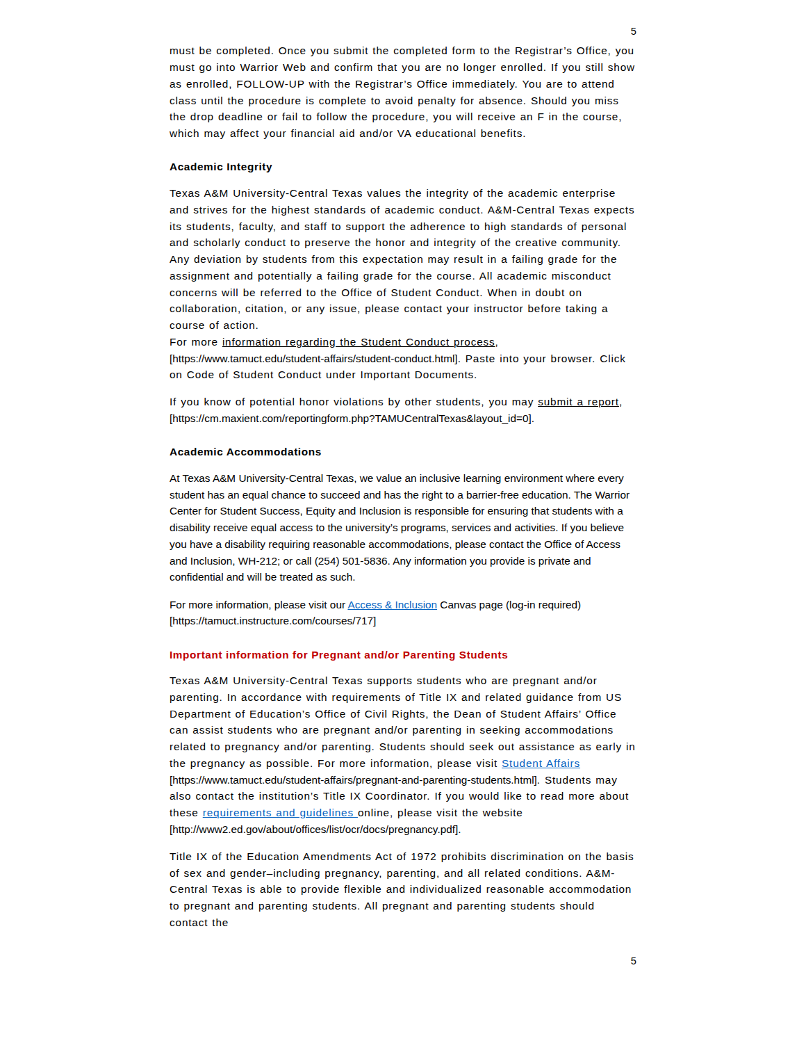5
must be completed. Once you submit the completed form to the Registrar’s Office, you must go into Warrior Web and confirm that you are no longer enrolled. If you still show as enrolled, FOLLOW-UP with the Registrar’s Office immediately. You are to attend class until the procedure is complete to avoid penalty for absence. Should you miss the drop deadline or fail to follow the procedure, you will receive an F in the course, which may affect your financial aid and/or VA educational benefits.
Academic Integrity
Texas A&M University-Central Texas values the integrity of the academic enterprise and strives for the highest standards of academic conduct. A&M-Central Texas expects its students, faculty, and staff to support the adherence to high standards of personal and scholarly conduct to preserve the honor and integrity of the creative community. Any deviation by students from this expectation may result in a failing grade for the assignment and potentially a failing grade for the course. All academic misconduct concerns will be referred to the Office of Student Conduct. When in doubt on collaboration, citation, or any issue, please contact your instructor before taking a course of action.
For more information regarding the Student Conduct process,
[https://www.tamuct.edu/student-affairs/student-conduct.html]. Paste into your browser. Click on Code of Student Conduct under Important Documents.
If you know of potential honor violations by other students, you may submit a report,
[https://cm.maxient.com/reportingform.php?TAMUCentralTexas&layout_id=0].
Academic Accommodations
At Texas A&M University-Central Texas, we value an inclusive learning environment where every student has an equal chance to succeed and has the right to a barrier-free education. The Warrior Center for Student Success, Equity and Inclusion is responsible for ensuring that students with a disability receive equal access to the university’s programs, services and activities. If you believe you have a disability requiring reasonable accommodations, please contact the Office of Access and Inclusion, WH-212; or call (254) 501-5836. Any information you provide is private and confidential and will be treated as such.
For more information, please visit our Access & Inclusion Canvas page (log-in required) [https://tamuct.instructure.com/courses/717]
Important information for Pregnant and/or Parenting Students
Texas A&M University-Central Texas supports students who are pregnant and/or parenting. In accordance with requirements of Title IX and related guidance from US Department of Education’s Office of Civil Rights, the Dean of Student Affairs’ Office can assist students who are pregnant and/or parenting in seeking accommodations related to pregnancy and/or parenting. Students should seek out assistance as early in the pregnancy as possible. For more information, please visit Student Affairs [https://www.tamuct.edu/student-affairs/pregnant-and-parenting-students.html]. Students may also contact the institution’s Title IX Coordinator. If you would like to read more about these requirements and guidelines online, please visit the website [http://www2.ed.gov/about/offices/list/ocr/docs/pregnancy.pdf].
Title IX of the Education Amendments Act of 1972 prohibits discrimination on the basis of sex and gender–including pregnancy, parenting, and all related conditions. A&M-Central Texas is able to provide flexible and individualized reasonable accommodation to pregnant and parenting students. All pregnant and parenting students should contact the
5